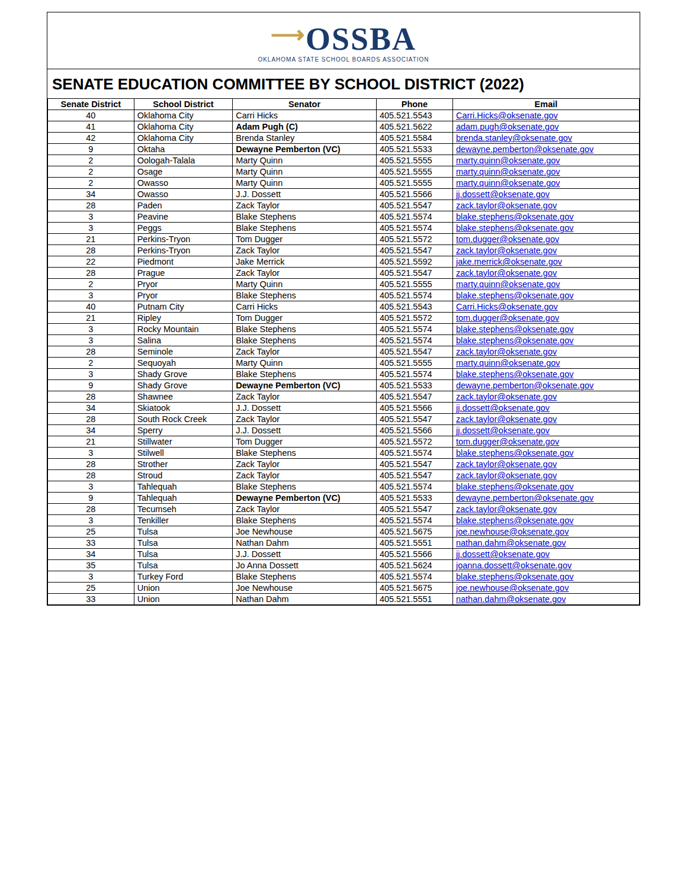⟶OSSBA
OKLAHOMA STATE SCHOOL BOARDS ASSOCIATION
SENATE EDUCATION COMMITTEE BY SCHOOL DISTRICT (2022)
| Senate District | School District | Senator | Phone | Email |
| --- | --- | --- | --- | --- |
| 40 | Oklahoma City | Carri Hicks | 405.521.5543 | Carri.Hicks@oksenate.gov |
| 41 | Oklahoma City | Adam Pugh (C) | 405.521.5622 | adam.pugh@oksenate.gov |
| 42 | Oklahoma City | Brenda Stanley | 405.521.5584 | brenda.stanley@oksenate.gov |
| 9 | Oktaha | Dewayne Pemberton (VC) | 405.521.5533 | dewayne.pemberton@oksenate.gov |
| 2 | Oologah-Talala | Marty Quinn | 405.521.5555 | marty.quinn@oksenate.gov |
| 2 | Osage | Marty Quinn | 405.521.5555 | marty.quinn@oksenate.gov |
| 2 | Owasso | Marty Quinn | 405.521.5555 | marty.quinn@oksenate.gov |
| 34 | Owasso | J.J. Dossett | 405.521.5566 | jj.dossett@oksenate.gov |
| 28 | Paden | Zack Taylor | 405.521.5547 | zack.taylor@oksenate.gov |
| 3 | Peavine | Blake Stephens | 405.521.5574 | blake.stephens@oksenate.gov |
| 3 | Peggs | Blake Stephens | 405.521.5574 | blake.stephens@oksenate.gov |
| 21 | Perkins-Tryon | Tom Dugger | 405.521.5572 | tom.dugger@oksenate.gov |
| 28 | Perkins-Tryon | Zack Taylor | 405.521.5547 | zack.taylor@oksenate.gov |
| 22 | Piedmont | Jake Merrick | 405.521.5592 | jake.merrick@oksenate.gov |
| 28 | Prague | Zack Taylor | 405.521.5547 | zack.taylor@oksenate.gov |
| 2 | Pryor | Marty Quinn | 405.521.5555 | marty.quinn@oksenate.gov |
| 3 | Pryor | Blake Stephens | 405.521.5574 | blake.stephens@oksenate.gov |
| 40 | Putnam City | Carri Hicks | 405.521.5543 | Carri.Hicks@oksenate.gov |
| 21 | Ripley | Tom Dugger | 405.521.5572 | tom.dugger@oksenate.gov |
| 3 | Rocky Mountain | Blake Stephens | 405.521.5574 | blake.stephens@oksenate.gov |
| 3 | Salina | Blake Stephens | 405.521.5574 | blake.stephens@oksenate.gov |
| 28 | Seminole | Zack Taylor | 405.521.5547 | zack.taylor@oksenate.gov |
| 2 | Sequoyah | Marty Quinn | 405.521.5555 | marty.quinn@oksenate.gov |
| 3 | Shady Grove | Blake Stephens | 405.521.5574 | blake.stephens@oksenate.gov |
| 9 | Shady Grove | Dewayne Pemberton (VC) | 405.521.5533 | dewayne.pemberton@oksenate.gov |
| 28 | Shawnee | Zack Taylor | 405.521.5547 | zack.taylor@oksenate.gov |
| 34 | Skiatook | J.J. Dossett | 405.521.5566 | jj.dossett@oksenate.gov |
| 28 | South Rock Creek | Zack Taylor | 405.521.5547 | zack.taylor@oksenate.gov |
| 34 | Sperry | J.J. Dossett | 405.521.5566 | jj.dossett@oksenate.gov |
| 21 | Stillwater | Tom Dugger | 405.521.5572 | tom.dugger@oksenate.gov |
| 3 | Stilwell | Blake Stephens | 405.521.5574 | blake.stephens@oksenate.gov |
| 28 | Strother | Zack Taylor | 405.521.5547 | zack.taylor@oksenate.gov |
| 28 | Stroud | Zack Taylor | 405.521.5547 | zack.taylor@oksenate.gov |
| 3 | Tahlequah | Blake Stephens | 405.521.5574 | blake.stephens@oksenate.gov |
| 9 | Tahlequah | Dewayne Pemberton (VC) | 405.521.5533 | dewayne.pemberton@oksenate.gov |
| 28 | Tecumseh | Zack Taylor | 405.521.5547 | zack.taylor@oksenate.gov |
| 3 | Tenkiller | Blake Stephens | 405.521.5574 | blake.stephens@oksenate.gov |
| 25 | Tulsa | Joe Newhouse | 405.521.5675 | joe.newhouse@oksenate.gov |
| 33 | Tulsa | Nathan Dahm | 405.521.5551 | nathan.dahm@oksenate.gov |
| 34 | Tulsa | J.J. Dossett | 405.521.5566 | jj.dossett@oksenate.gov |
| 35 | Tulsa | Jo Anna Dossett | 405.521.5624 | joanna.dossett@oksenate.gov |
| 3 | Turkey Ford | Blake Stephens | 405.521.5574 | blake.stephens@oksenate.gov |
| 25 | Union | Joe Newhouse | 405.521.5675 | joe.newhouse@oksenate.gov |
| 33 | Union | Nathan Dahm | 405.521.5551 | nathan.dahm@oksenate.gov |